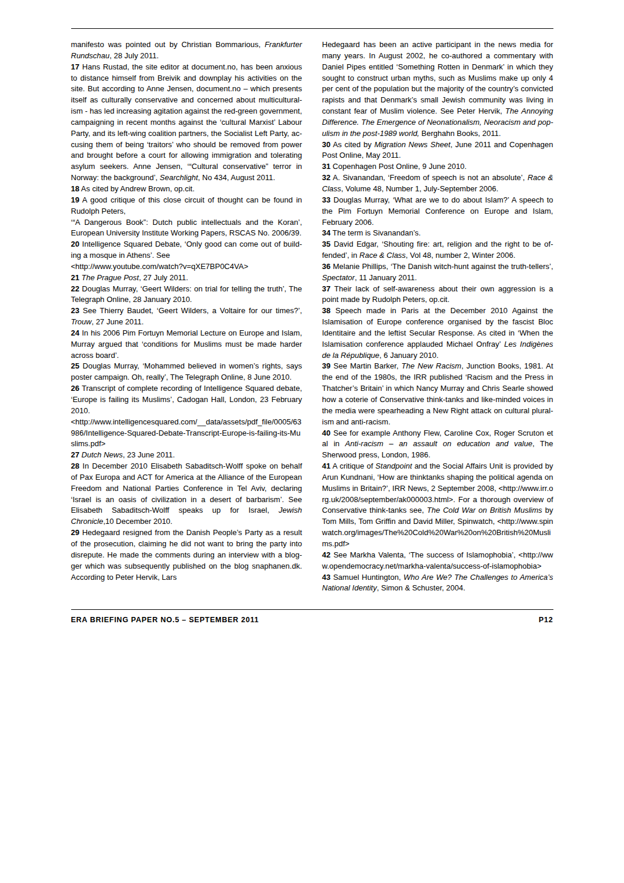manifesto was pointed out by Christian Bommarious, Frankfurter Rundschau, 28 July 2011.
17 Hans Rustad, the site editor at document.no, has been anxious to distance himself from Breivik and downplay his activities on the site. But according to Anne Jensen, document.no – which presents itself as culturally conservative and concerned about multiculturalism - has led increasing agitation against the red-green government, campaigning in recent months against the ‘cultural Marxist’ Labour Party, and its left-wing coalition partners, the Socialist Left Party, accusing them of being ‘traitors’ who should be removed from power and brought before a court for allowing immigration and tolerating asylum seekers. Anne Jensen, ‘“Cultural conservative” terror in Norway: the background’, Searchlight, No 434, August 2011.
18 As cited by Andrew Brown, op.cit.
19 A good critique of this close circuit of thought can be found in Rudolph Peters,
‘“A Dangerous Book”: Dutch public intellectuals and the Koran’, European University Institute Working Papers, RSCAS No. 2006/39.
20 Intelligence Squared Debate, ‘Only good can come out of building a mosque in Athens’. See
<http://www.youtube.com/watch?v=qXE7BP0C4VA>
21 The Prague Post, 27 July 2011.
22 Douglas Murray, ‘Geert Wilders: on trial for telling the truth’, The Telegraph Online, 28 January 2010.
23 See Thierry Baudet, ‘Geert Wilders, a Voltaire for our times?’, Trouw, 27 June 2011.
24 In his 2006 Pim Fortuyn Memorial Lecture on Europe and Islam, Murray argued that ‘conditions for Muslims must be made harder across board’.
25 Douglas Murray, ‘Mohammed believed in women’s rights, says poster campaign. Oh, really’, The Telegraph Online, 8 June 2010.
26 Transcript of complete recording of Intelligence Squared debate, ‘Europe is failing its Muslims’, Cadogan Hall, London, 23 February 2010.
<http://www.intelligencesquared.com/__data/assets/pdf_file/0005/63986/Intelligence-Squared-Debate-Transcript-Europe-is-failing-its-Muslims.pdf>
27 Dutch News, 23 June 2011.
28 In December 2010 Elisabeth Sabaditsch-Wolff spoke on behalf of Pax Europa and ACT for America at the Alliance of the European Freedom and National Parties Conference in Tel Aviv, declaring ‘Israel is an oasis of civilization in a desert of barbarism’. See Elisabeth Sabaditsch-Wolff speaks up for Israel, Jewish Chronicle,10 December 2010.
29 Hedegaard resigned from the Danish People’s Party as a result of the prosecution, claiming he did not want to bring the party into disrepute. He made the comments during an interview with a blogger which was subsequently published on the blog snaphanen.dk. According to Peter Hervik, Lars
Hedegaard has been an active participant in the news media for many years. In August 2002, he co-authored a commentary with Daniel Pipes entitled ‘Something Rotten in Denmark’ in which they sought to construct urban myths, such as Muslims make up only 4 per cent of the population but the majority of the country’s convicted rapists and that Denmark’s small Jewish community was living in constant fear of Muslim violence. See Peter Hervik, The Annoying Difference. The Emergence of Neonationalism, Neoracism and populism in the post-1989 world, Berghahn Books, 2011.
30 As cited by Migration News Sheet, June 2011 and Copenhagen Post Online, May 2011.
31 Copenhagen Post Online, 9 June 2010.
32 A. Sivanandan, ‘Freedom of speech is not an absolute’, Race & Class, Volume 48, Number 1, July-September 2006.
33 Douglas Murray, ‘What are we to do about Islam?’ A speech to the Pim Fortuyn Memorial Conference on Europe and Islam, February 2006.
34 The term is Sivanandan’s.
35 David Edgar, ‘Shouting fire: art, religion and the right to be offended’, in Race & Class, Vol 48, number 2, Winter 2006.
36 Melanie Phillips, ‘The Danish witch-hunt against the truth-tellers’, Spectator, 11 January 2011.
37 Their lack of self-awareness about their own aggression is a point made by Rudolph Peters, op.cit.
38 Speech made in Paris at the December 2010 Against the Islamisation of Europe conference organised by the fascist Bloc Identitaire and the leftist Secular Response. As cited in ‘When the Islamisation conference applauded Michael Onfray’ Les Indigènes de la République, 6 January 2010.
39 See Martin Barker, The New Racism, Junction Books, 1981. At the end of the 1980s, the IRR published ‘Racism and the Press in Thatcher’s Britain’ in which Nancy Murray and Chris Searle showed how a coterie of Conservative think-tanks and like-minded voices in the media were spearheading a New Right attack on cultural pluralism and anti-racism.
40 See for example Anthony Flew, Caroline Cox, Roger Scruton et al in Anti-racism – an assault on education and value, The Sherwood press, London, 1986.
41 A critique of Standpoint and the Social Affairs Unit is provided by Arun Kundnani, ‘How are thinktanks shaping the political agenda on Muslims in Britain?’, IRR News, 2 September 2008, <http://www.irr.org.uk/2008/september/ak000003.html>. For a thorough overview of Conservative think-tanks see, The Cold War on British Muslims by Tom Mills, Tom Griffin and David Miller, Spinwatch, <http://www.spinwatch.org/images/The%20Cold%20War%20on%20British%20Muslims.pdf>
42 See Markha Valenta, ‘The success of Islamophobia’, <http://www.opendemocracy.net/markha-valenta/success-of-islamophobia>
43 Samuel Huntington, Who Are We? The Challenges to America’s National Identity, Simon & Schuster, 2004.
ERA Briefing Paper No.5 – September 2011
P12